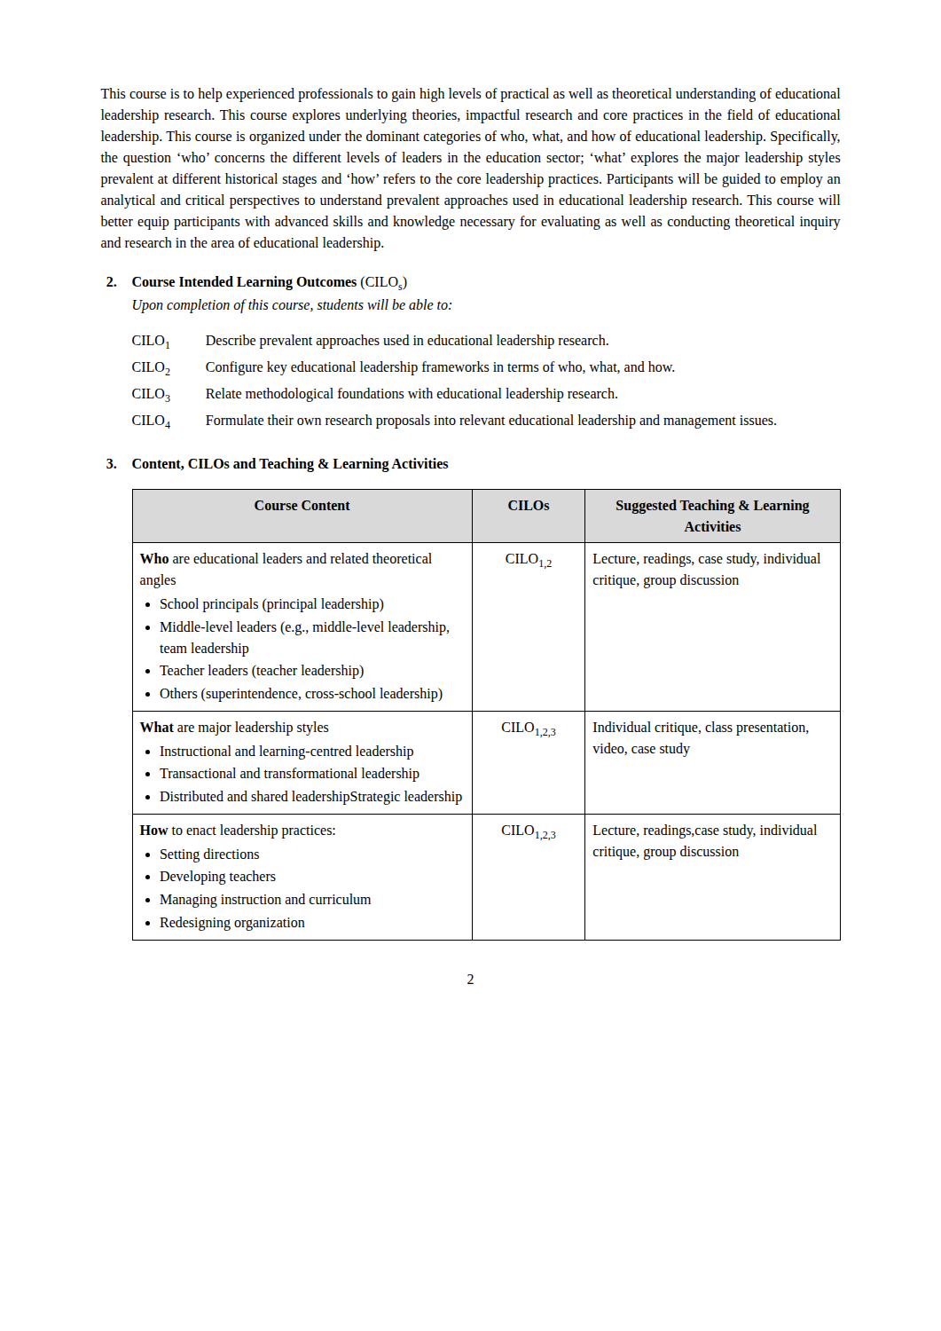This course is to help experienced professionals to gain high levels of practical as well as theoretical understanding of educational leadership research. This course explores underlying theories, impactful research and core practices in the field of educational leadership. This course is organized under the dominant categories of who, what, and how of educational leadership. Specifically, the question ‘who’ concerns the different levels of leaders in the education sector; ‘what’ explores the major leadership styles prevalent at different historical stages and ‘how’ refers to the core leadership practices. Participants will be guided to employ an analytical and critical perspectives to understand prevalent approaches used in educational leadership research. This course will better equip participants with advanced skills and knowledge necessary for evaluating as well as conducting theoretical inquiry and research in the area of educational leadership.
Course Intended Learning Outcomes (CILOs)
Upon completion of this course, students will be able to:
CILO1 Describe prevalent approaches used in educational leadership research.
CILO2 Configure key educational leadership frameworks in terms of who, what, and how.
CILO3 Relate methodological foundations with educational leadership research.
CILO4 Formulate their own research proposals into relevant educational leadership and management issues.
Content, CILOs and Teaching & Learning Activities
| Course Content | CILOs | Suggested Teaching & Learning Activities |
| --- | --- | --- |
| Who are educational leaders and related theoretical angles School principals (principal leadership) Middle-level leaders (e.g., middle-level leadership, team leadership Teacher leaders (teacher leadership) Others (superintendence, cross-school leadership) | CILO 1,2 | Lecture, readings, case study, individual critique, group discussion |
| What are major leadership styles Instructional and learning-centred leadership Transactional and transformational leadership Distributed and shared leadershipStrategic leadership | CILO 1,2,3 | Individual critique, class presentation, video, case study |
| How to enact leadership practices: Setting directions Developing teachers Managing instruction and curriculum Redesigning organization | CILO 1,2,3 | Lecture, readings,case study, individual critique, group discussion |
2